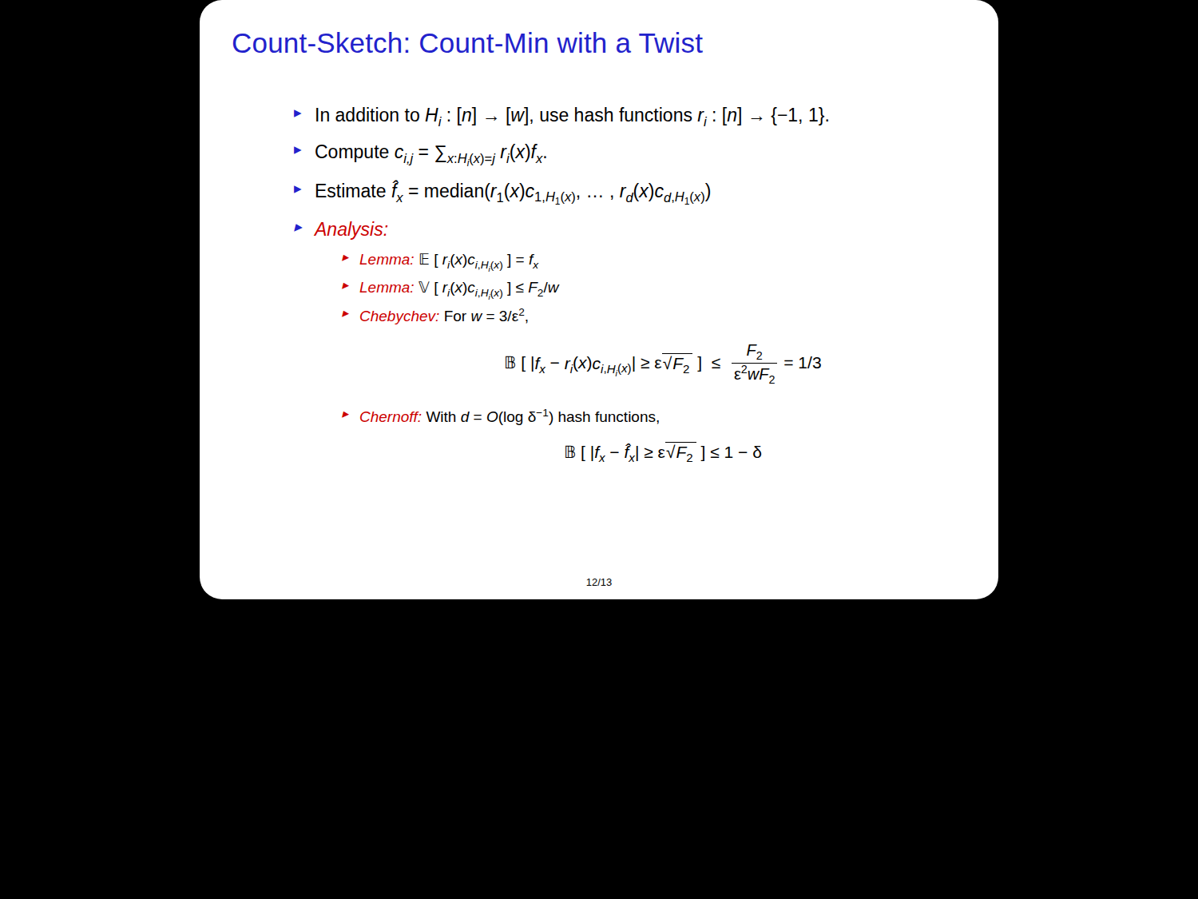Count-Sketch: Count-Min with a Twist
In addition to Hi : [n] → [w], use hash functions ri : [n] → {−1, 1}.
Compute ci,j = ∑x:Hi(x)=j ri(x)fx.
Estimate f̂x = median(r1(x)c1,H1(x), … , rd(x)cd,H1(x))
Analysis:
Lemma: 𝔼 [ ri(x)ci,Hi(x) ] = fx
Lemma: 𝕍 [ ri(x)ci,Hi(x) ] ≤ F2/w
Chebychev: For w = 3/ε2,
𝔹 [ |fx − ri(x)ci,Hi(x)| ≥ ε√F2 ] ≤ F2 ε2wF2 = 1/3
Chernoff: With d = O(log δ−1) hash functions,
𝔹 [ |fx − f̂x| ≥ ε√F2 ] ≤ 1 − δ
12/13